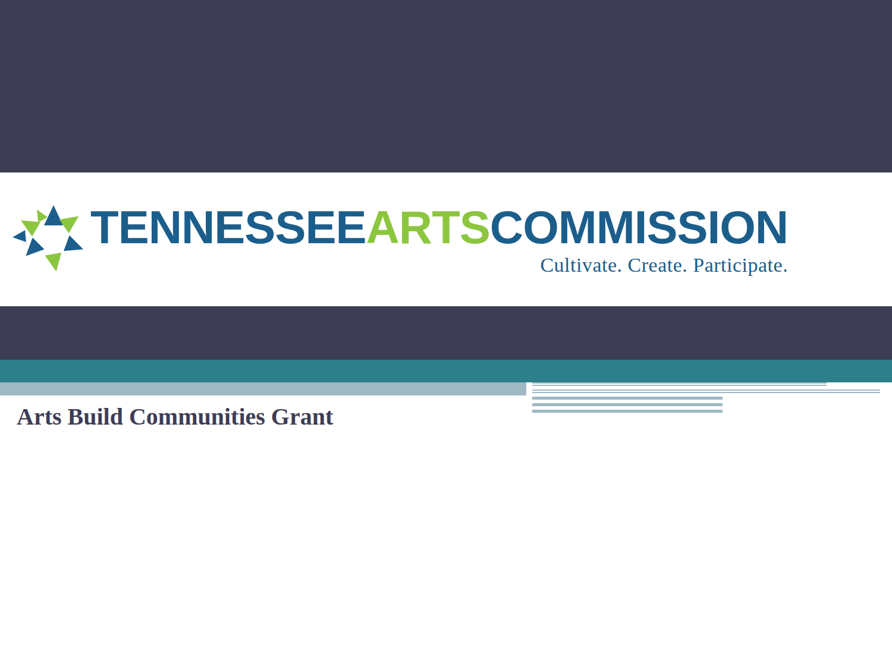TENNESSEE ARTS COMMISSION
Cultivate. Create. Participate.
Arts Build Communities Grant